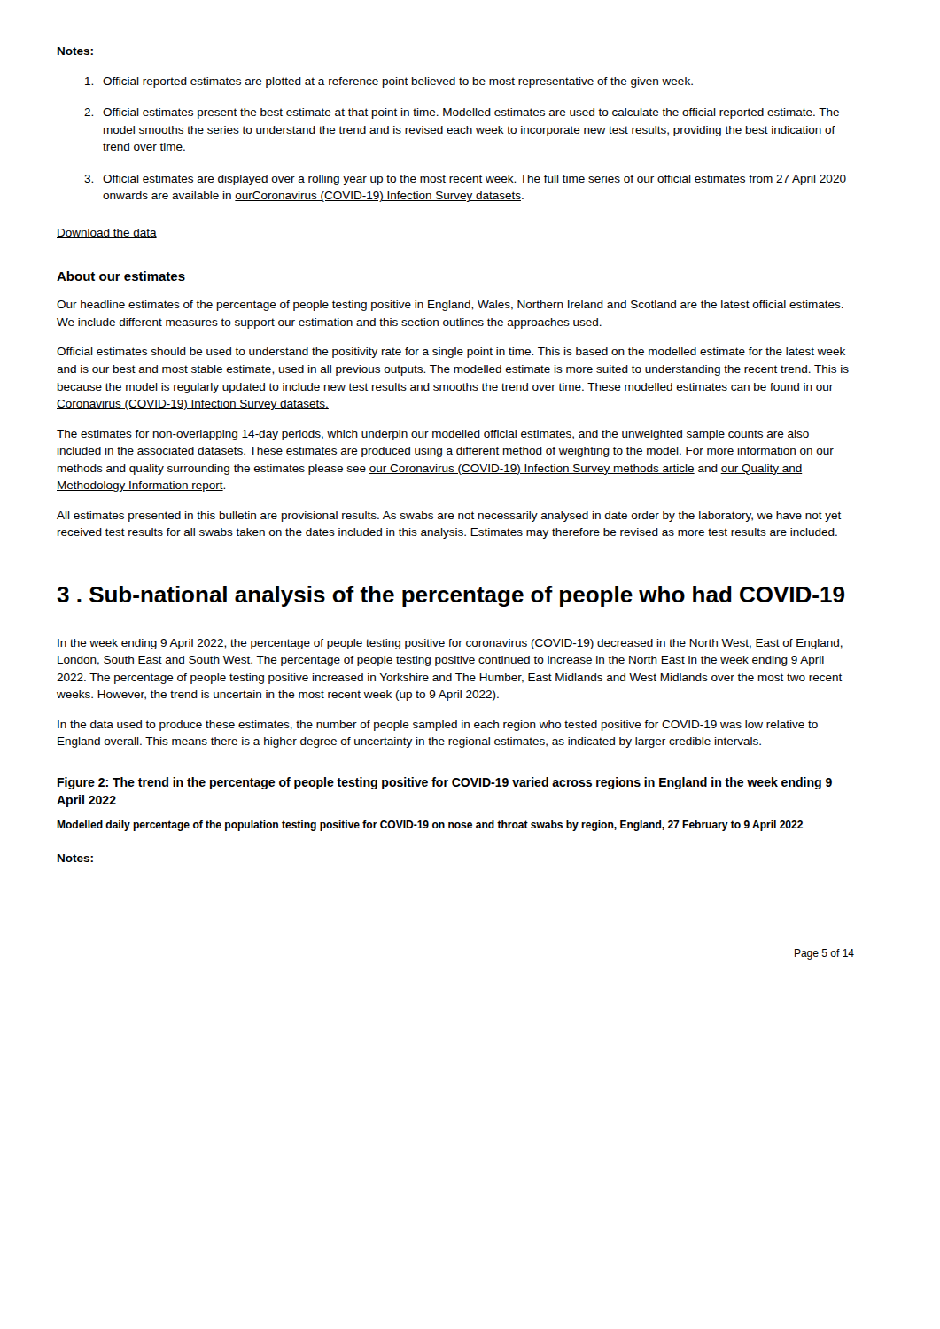Notes:
Official reported estimates are plotted at a reference point believed to be most representative of the given week.
Official estimates present the best estimate at that point in time. Modelled estimates are used to calculate the official reported estimate. The model smooths the series to understand the trend and is revised each week to incorporate new test results, providing the best indication of trend over time.
Official estimates are displayed over a rolling year up to the most recent week. The full time series of our official estimates from 27 April 2020 onwards are available in ourCoronavirus (COVID-19) Infection Survey datasets.
Download the data
About our estimates
Our headline estimates of the percentage of people testing positive in England, Wales, Northern Ireland and Scotland are the latest official estimates. We include different measures to support our estimation and this section outlines the approaches used.
Official estimates should be used to understand the positivity rate for a single point in time. This is based on the modelled estimate for the latest week and is our best and most stable estimate, used in all previous outputs. The modelled estimate is more suited to understanding the recent trend. This is because the model is regularly updated to include new test results and smooths the trend over time. These modelled estimates can be found in our Coronavirus (COVID-19) Infection Survey datasets.
The estimates for non-overlapping 14-day periods, which underpin our modelled official estimates, and the unweighted sample counts are also included in the associated datasets. These estimates are produced using a different method of weighting to the model. For more information on our methods and quality surrounding the estimates please see our Coronavirus (COVID-19) Infection Survey methods article and our Quality and Methodology Information report.
All estimates presented in this bulletin are provisional results. As swabs are not necessarily analysed in date order by the laboratory, we have not yet received test results for all swabs taken on the dates included in this analysis. Estimates may therefore be revised as more test results are included.
3 . Sub-national analysis of the percentage of people who had COVID-19
In the week ending 9 April 2022, the percentage of people testing positive for coronavirus (COVID-19) decreased in the North West, East of England, London, South East and South West. The percentage of people testing positive continued to increase in the North East in the week ending 9 April 2022. The percentage of people testing positive increased in Yorkshire and The Humber, East Midlands and West Midlands over the most two recent weeks. However, the trend is uncertain in the most recent week (up to 9 April 2022).
In the data used to produce these estimates, the number of people sampled in each region who tested positive for COVID-19 was low relative to England overall. This means there is a higher degree of uncertainty in the regional estimates, as indicated by larger credible intervals.
Figure 2: The trend in the percentage of people testing positive for COVID-19 varied across regions in England in the week ending 9 April 2022
Modelled daily percentage of the population testing positive for COVID-19 on nose and throat swabs by region, England, 27 February to 9 April 2022
Notes:
Page 5 of 14